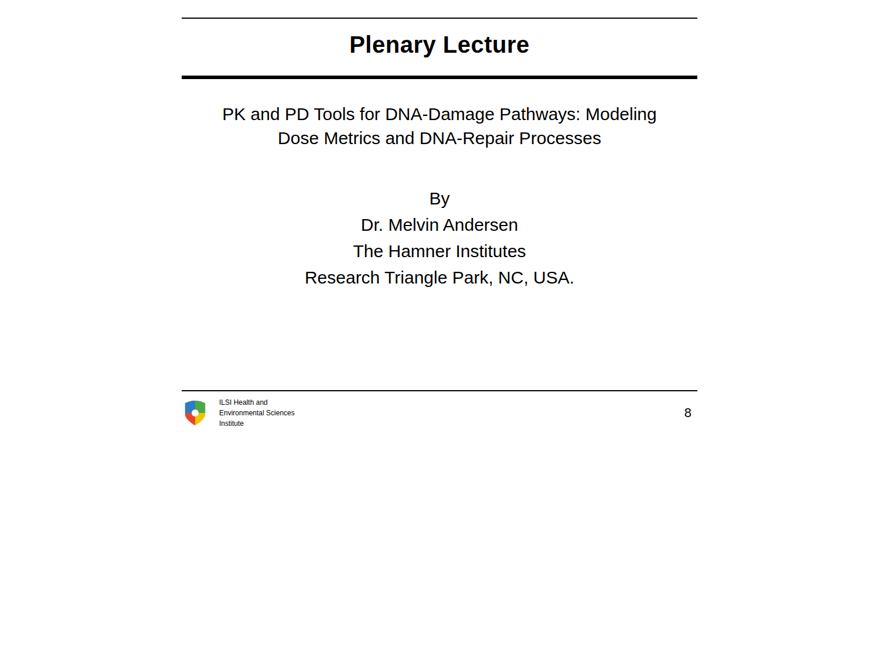Plenary Lecture
PK and PD Tools for DNA-Damage Pathways: Modeling Dose Metrics and DNA-Repair Processes
By
Dr. Melvin Andersen
The Hamner Institutes
Research Triangle Park, NC, USA.
ILSI Health and
Environmental Sciences
Institute
8